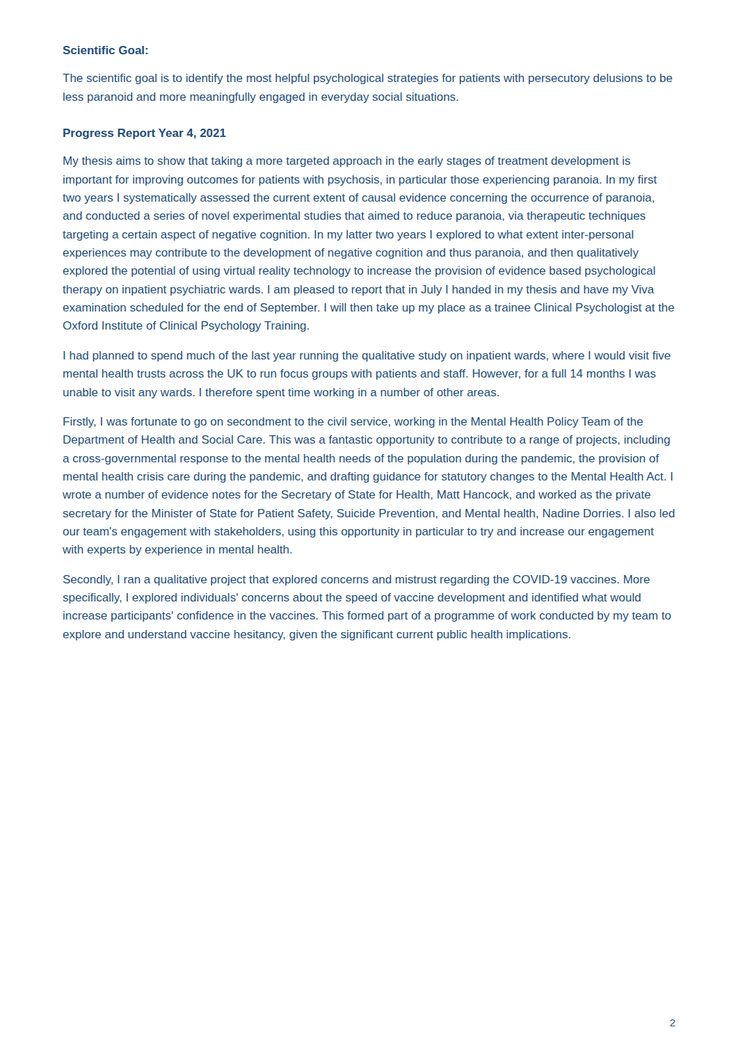Scientific Goal:
The scientific goal is to identify the most helpful psychological strategies for patients with persecutory delusions to be less paranoid and more meaningfully engaged in everyday social situations.
Progress Report Year 4, 2021
My thesis aims to show that taking a more targeted approach in the early stages of treatment development is important for improving outcomes for patients with psychosis, in particular those experiencing paranoia. In my first two years I systematically assessed the current extent of causal evidence concerning the occurrence of paranoia, and conducted a series of novel experimental studies that aimed to reduce paranoia, via therapeutic techniques targeting a certain aspect of negative cognition. In my latter two years I explored to what extent inter-personal experiences may contribute to the development of negative cognition and thus paranoia, and then qualitatively explored the potential of using virtual reality technology to increase the provision of evidence based psychological therapy on inpatient psychiatric wards. I am pleased to report that in July I handed in my thesis and have my Viva examination scheduled for the end of September. I will then take up my place as a trainee Clinical Psychologist at the Oxford Institute of Clinical Psychology Training.
I had planned to spend much of the last year running the qualitative study on inpatient wards, where I would visit five mental health trusts across the UK to run focus groups with patients and staff. However, for a full 14 months I was unable to visit any wards. I therefore spent time working in a number of other areas.
Firstly, I was fortunate to go on secondment to the civil service, working in the Mental Health Policy Team of the Department of Health and Social Care. This was a fantastic opportunity to contribute to a range of projects, including a cross-governmental response to the mental health needs of the population during the pandemic, the provision of mental health crisis care during the pandemic, and drafting guidance for statutory changes to the Mental Health Act. I wrote a number of evidence notes for the Secretary of State for Health, Matt Hancock, and worked as the private secretary for the Minister of State for Patient Safety, Suicide Prevention, and Mental health, Nadine Dorries. I also led our team's engagement with stakeholders, using this opportunity in particular to try and increase our engagement with experts by experience in mental health.
Secondly, I ran a qualitative project that explored concerns and mistrust regarding the COVID-19 vaccines. More specifically, I explored individuals' concerns about the speed of vaccine development and identified what would increase participants' confidence in the vaccines. This formed part of a programme of work conducted by my team to explore and understand vaccine hesitancy, given the significant current public health implications.
2